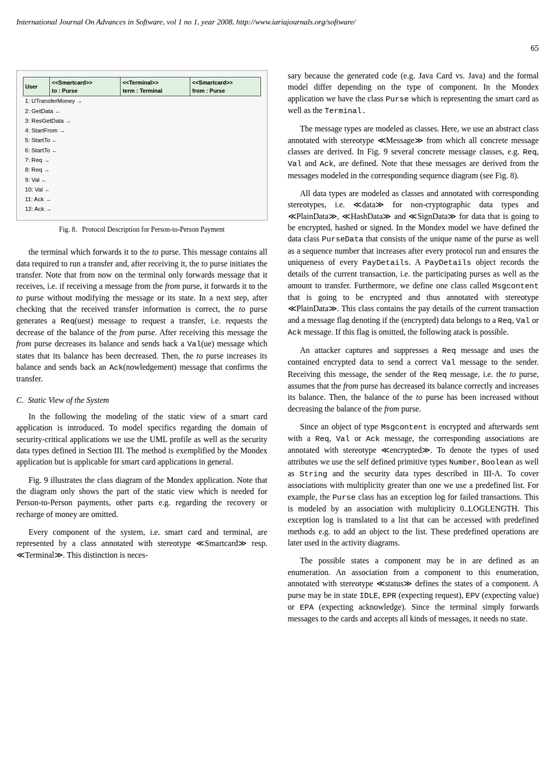International Journal On Advances in Software, vol 1 no 1, year 2008, http://www.iariajournals.org/software/
65
| User | <<Smartcard>> to : Purse | <<Terminal>> term : Terminal | <<Smartcard>> from : Purse |
| --- | --- | --- | --- |
| 1: UTransferMoney → |
| 2: GetData ← |
| 3: ResGetData → |
| 4: StartFrom → |
| 5: StartTo ← |
| 6: StartTo ← |
| 7: Req → |
| 8: Req → |
| 9: Val ← |
| 10: Val ← |
| 11: Ack → |
| 12: Ack → |
Fig. 8. Protocol Description for Person-to-Person Payment
the terminal which forwards it to the to purse. This message contains all data required to run a transfer and, after receiving it, the to purse initiates the transfer. Note that from now on the terminal only forwards message that it receives, i.e. if receiving a message from the from purse, it forwards it to the to purse without modifying the message or its state. In a next step, after checking that the received transfer information is correct, the to purse generates a Req(uest) message to request a transfer, i.e. requests the decrease of the balance of the from purse. After receiving this message the from purse decreases its balance and sends back a Val(ue) message which states that its balance has been decreased. Then, the to purse increases its balance and sends back an Ack(nowledgement) message that confirms the transfer.
C. Static View of the System
In the following the modeling of the static view of a smart card application is introduced. To model specifics regarding the domain of security-critical applications we use the UML profile as well as the security data types defined in Section III. The method is exemplified by the Mondex application but is applicable for smart card applications in general.
Fig. 9 illustrates the class diagram of the Mondex application. Note that the diagram only shows the part of the static view which is needed for Person-to-Person payments, other parts e.g. regarding the recovery or recharge of money are omitted.
Every component of the system, i.e. smart card and terminal, are represented by a class annotated with stereotype ≪Smartcard≫ resp. ≪Terminal≫. This distinction is neces-
sary because the generated code (e.g. Java Card vs. Java) and the formal model differ depending on the type of component. In the Mondex application we have the class Purse which is representing the smart card as well as the Terminal.
The message types are modeled as classes. Here, we use an abstract class annotated with stereotype ≪Message≫ from which all concrete message classes are derived. In Fig. 9 several concrete message classes, e.g. Req, Val and Ack, are defined. Note that these messages are derived from the messages modeled in the corresponding sequence diagram (see Fig. 8).
All data types are modeled as classes and annotated with corresponding stereotypes, i.e. ≪data≫ for non-cryptographic data types and ≪PlainData≫, ≪HashData≫ and ≪SignData≫ for data that is going to be encrypted, hashed or signed. In the Mondex model we have defined the data class PurseData that consists of the unique name of the purse as well as a sequence number that increases after every protocol run and ensures the uniqueness of every PayDetails. A PayDetails object records the details of the current transaction, i.e. the participating purses as well as the amount to transfer. Furthermore, we define one class called Msgcontent that is going to be encrypted and thus annotated with stereotype ≪PlainData≫. This class contains the pay details of the current transaction and a message flag denoting if the (encrypted) data belongs to a Req, Val or Ack message. If this flag is omitted, the following atack is possible.
An attacker captures and suppresses a Req message and uses the contained encrypted data to send a correct Val message to the sender. Receiving this message, the sender of the Req message, i.e. the to purse, assumes that the from purse has decreased its balance correctly and increases its balance. Then, the balance of the to purse has been increased without decreasing the balance of the from purse.
Since an object of type Msgcontent is encrypted and afterwards sent with a Req, Val or Ack message, the corresponding associations are annotated with stereotype ≪encrypted≫. To denote the types of used attributes we use the self defined primitive types Number, Boolean as well as String and the security data types described in III-A. To cover associations with multiplicity greater than one we use a predefined list. For example, the Purse class has an exception log for failed transactions. This is modeled by an association with multiplicity 0..LOGLENGTH. This exception log is translated to a list that can be accessed with predefined methods e.g. to add an object to the list. These predefined operations are later used in the activity diagrams.
The possible states a component may be in are defined as an enumeration. An association from a component to this enumeration, annotated with stereotype ≪status≫ defines the states of a component. A purse may be in state IDLE, EPR (expecting request), EPV (expecting value) or EPA (expecting acknowledge). Since the terminal simply forwards messages to the cards and accepts all kinds of messages, it needs no state.